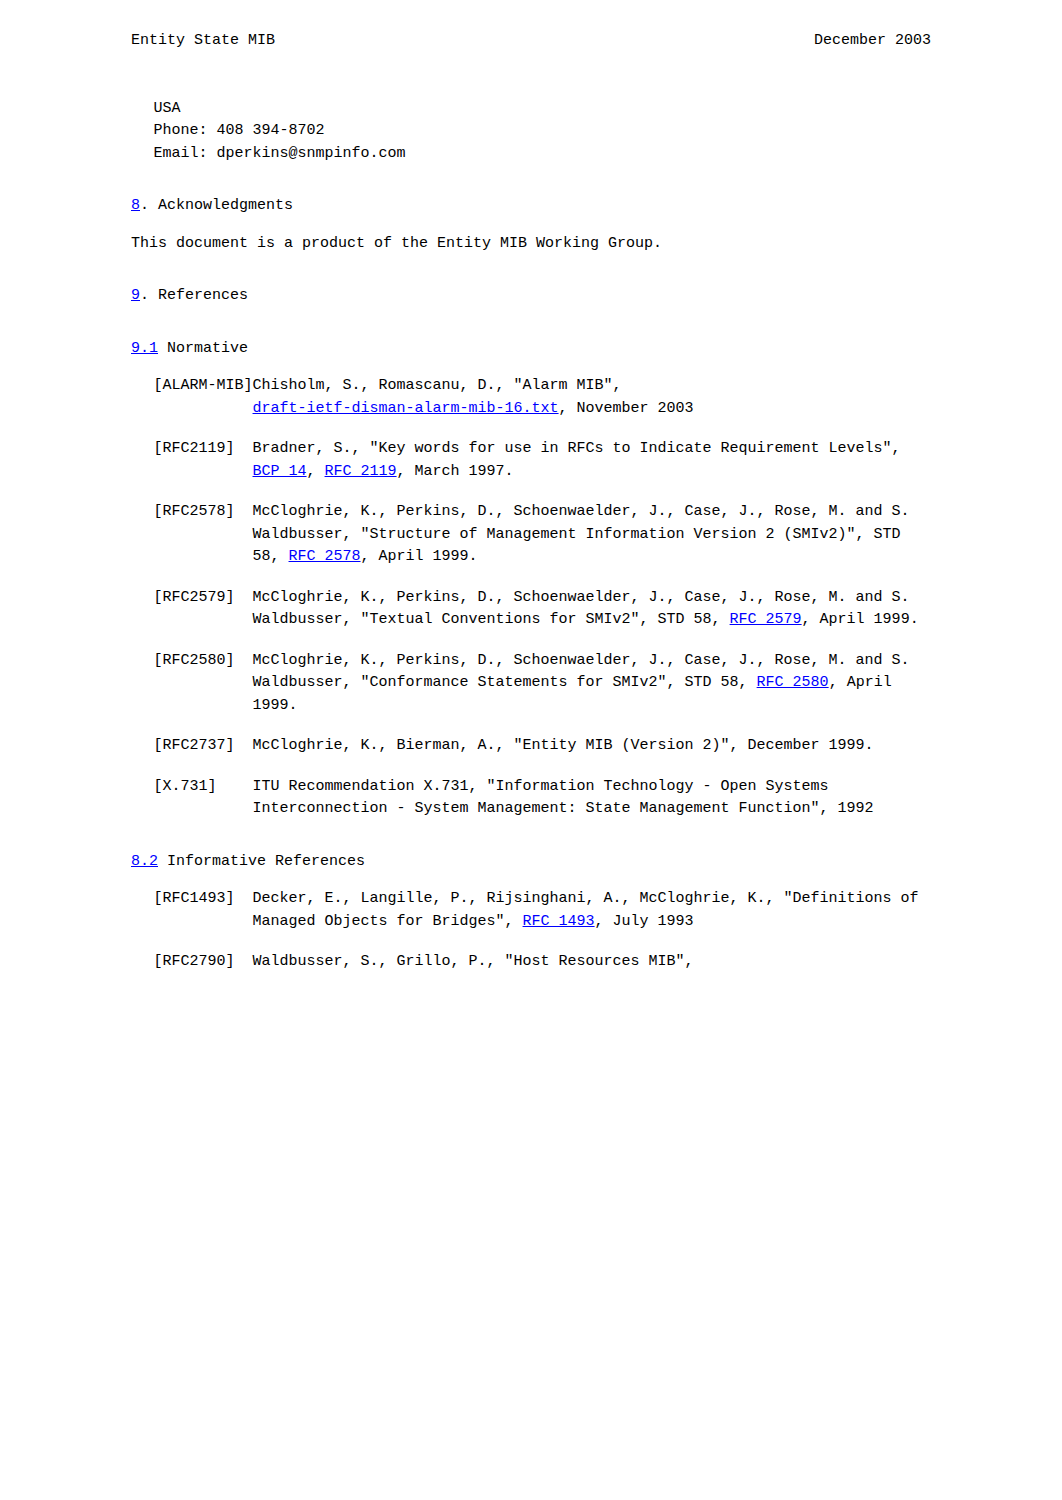Entity State MIB December 2003
USA
Phone: 408 394-8702
Email: dperkins@snmpinfo.com
8. Acknowledgments
This document is a product of the Entity MIB Working Group.
9. References
9.1 Normative
[ALARM-MIB]
Chisholm, S., Romascanu, D., "Alarm MIB",
draft-ietf-disman-alarm-mib-16.txt, November 2003
[RFC2119]
Bradner, S., "Key words for use in RFCs to Indicate Requirement Levels", BCP 14, RFC 2119, March 1997.
[RFC2578]
McCloghrie, K., Perkins, D., Schoenwaelder, J., Case, J., Rose, M. and S. Waldbusser, "Structure of Management Information Version 2 (SMIv2)", STD 58, RFC 2578, April 1999.
[RFC2579]
McCloghrie, K., Perkins, D., Schoenwaelder, J., Case, J., Rose, M. and S. Waldbusser, "Textual Conventions for SMIv2", STD 58, RFC 2579, April 1999.
[RFC2580]
McCloghrie, K., Perkins, D., Schoenwaelder, J., Case, J., Rose, M. and S. Waldbusser, "Conformance Statements for SMIv2", STD 58, RFC 2580, April 1999.
[RFC2737]
McCloghrie, K., Bierman, A., "Entity MIB (Version 2)", December 1999.
[X.731]
ITU Recommendation X.731, "Information Technology - Open Systems Interconnection - System Management: State Management Function", 1992
8.2 Informative References
[RFC1493]
Decker, E., Langille, P., Rijsinghani, A., McCloghrie, K., "Definitions of Managed Objects for Bridges", RFC 1493, July 1993
[RFC2790]
Waldbusser, S., Grillo, P., "Host Resources MIB",